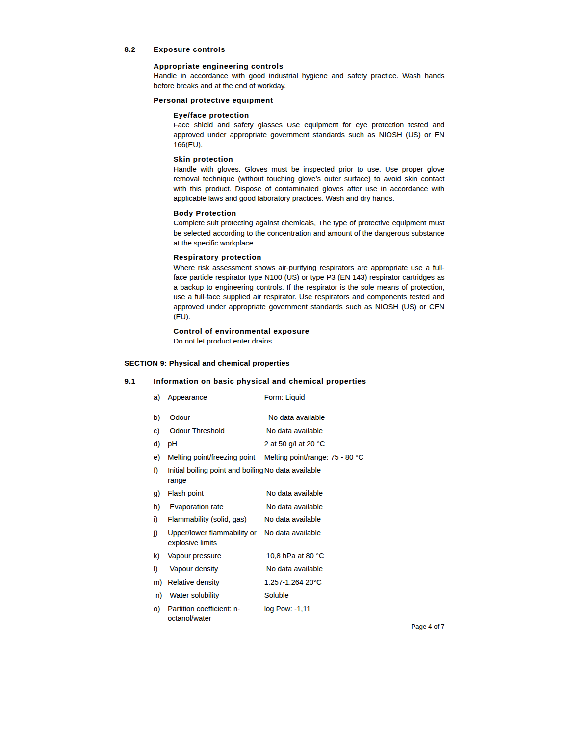8.2
Exposure controls
Appropriate engineering controls
Handle in accordance with good industrial hygiene and safety practice. Wash hands before breaks and at the end of workday.
Personal protective equipment
Eye/face protection
Face shield and safety glasses Use equipment for eye protection tested and approved under appropriate government standards such as NIOSH (US) or EN 166(EU).
Skin protection
Handle with gloves. Gloves must be inspected prior to use. Use proper glove removal technique (without touching glove’s outer surface) to avoid skin contact with this product. Dispose of contaminated gloves after use in accordance with applicable laws and good laboratory practices. Wash and dry hands.
Body Protection
Complete suit protecting against chemicals, The type of protective equipment must be selected according to the concentration and amount of the dangerous substance at the specific workplace.
Respiratory protection
Where risk assessment shows air-purifying respirators are appropriate use a full-face particle respirator type N100 (US) or type P3 (EN 143) respirator cartridges as a backup to engineering controls. If the respirator is the sole means of protection, use a full-face supplied air respirator. Use respirators and components tested and approved under appropriate government standards such as NIOSH (US) or CEN (EU).
Control of environmental exposure
Do not let product enter drains.
SECTION 9: Physical and chemical properties
9.1
Information on basic physical and chemical properties
| a) | Appearance | Form: Liquid |
| b) | Odour | No data available |
| c) | Odour Threshold | No data available |
| d) | pH | 2 at 50 g/l at 20 °C |
| e) | Melting point/freezing point | Melting point/range: 75 - 80 °C |
| f) | Initial boiling point and boiling range | No data available |
| g) | Flash point | No data available |
| h) | Evaporation rate | No data available |
| i) | Flammability (solid, gas) | No data available |
| j) | Upper/lower flammability or explosive limits | No data available |
| k) | Vapour pressure | 10,8 hPa at 80 °C |
| l) | Vapour density | No data available |
| m) | Relative density | 1.257-1.264 20°C |
| n) | Water solubility | Soluble |
| o) | Partition coefficient: n-octanol/water | log Pow: -1,11 |
Page 4 of 7